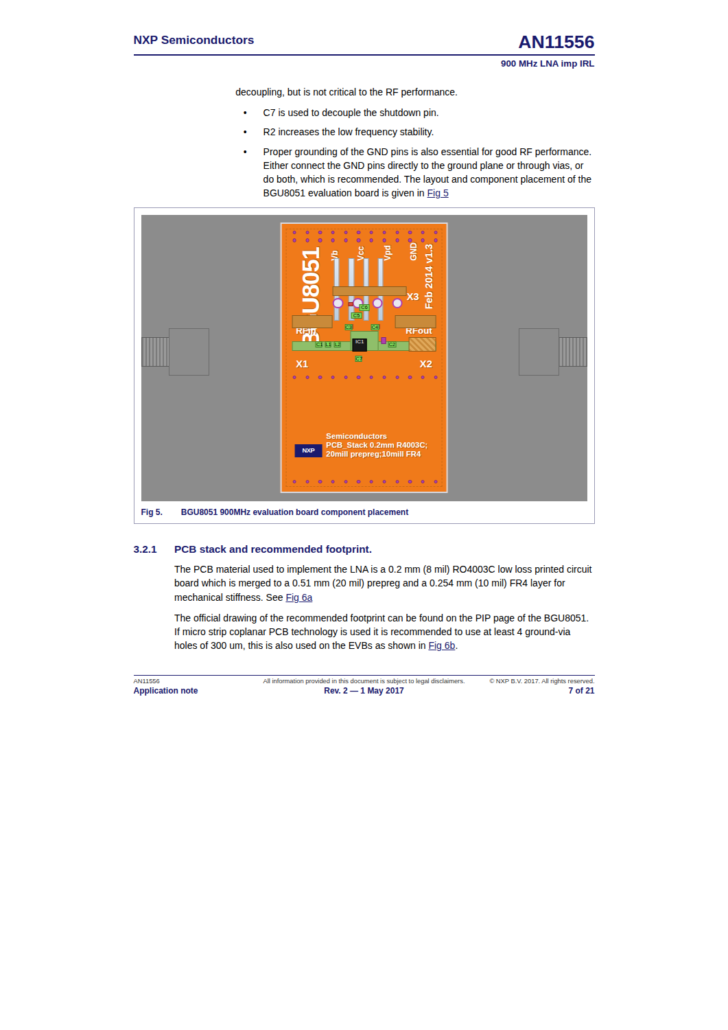NXP Semiconductors
AN11556
900 MHz LNA imp IRL
decoupling, but is not critical to the RF performance.
C7 is used to decouple the shutdown pin.
R2 increases the low frequency stability.
Proper grounding of the GND pins is also essential for good RF performance. Either connect the GND pins directly to the ground plane or through vias, or do both, which is recommended. The layout and component placement of the BGU8051 evaluation board is given in Fig 5
BGU8051
Vb Vcc Vpd GND
Feb 2014 v1.3
X3
RFin
RFout
C6
C5
C3
C4
C1
L1
L2
IC1
C2
C7
X1
X2
NXP
Semiconductors
PCB_Stack 0.2mm R4003C;
20mill prepreg;10mill FR4
Fig 5. BGU8051 900MHz evaluation board component placement
3.2.1 PCB stack and recommended footprint.
The PCB material used to implement the LNA is a 0.2 mm (8 mil) RO4003C low loss printed circuit board which is merged to a 0.51 mm (20 mil) prepreg and a 0.254 mm (10 mil) FR4 layer for mechanical stiffness. See Fig 6a
The official drawing of the recommended footprint can be found on the PIP page of the BGU8051. If micro strip coplanar PCB technology is used it is recommended to use at least 4 ground-via holes of 300 um, this is also used on the EVBs as shown in Fig 6b.
AN11556
All information provided in this document is subject to legal disclaimers.
© NXP B.V. 2017. All rights reserved.
Application note
Rev. 2 — 1 May 2017
7 of 21